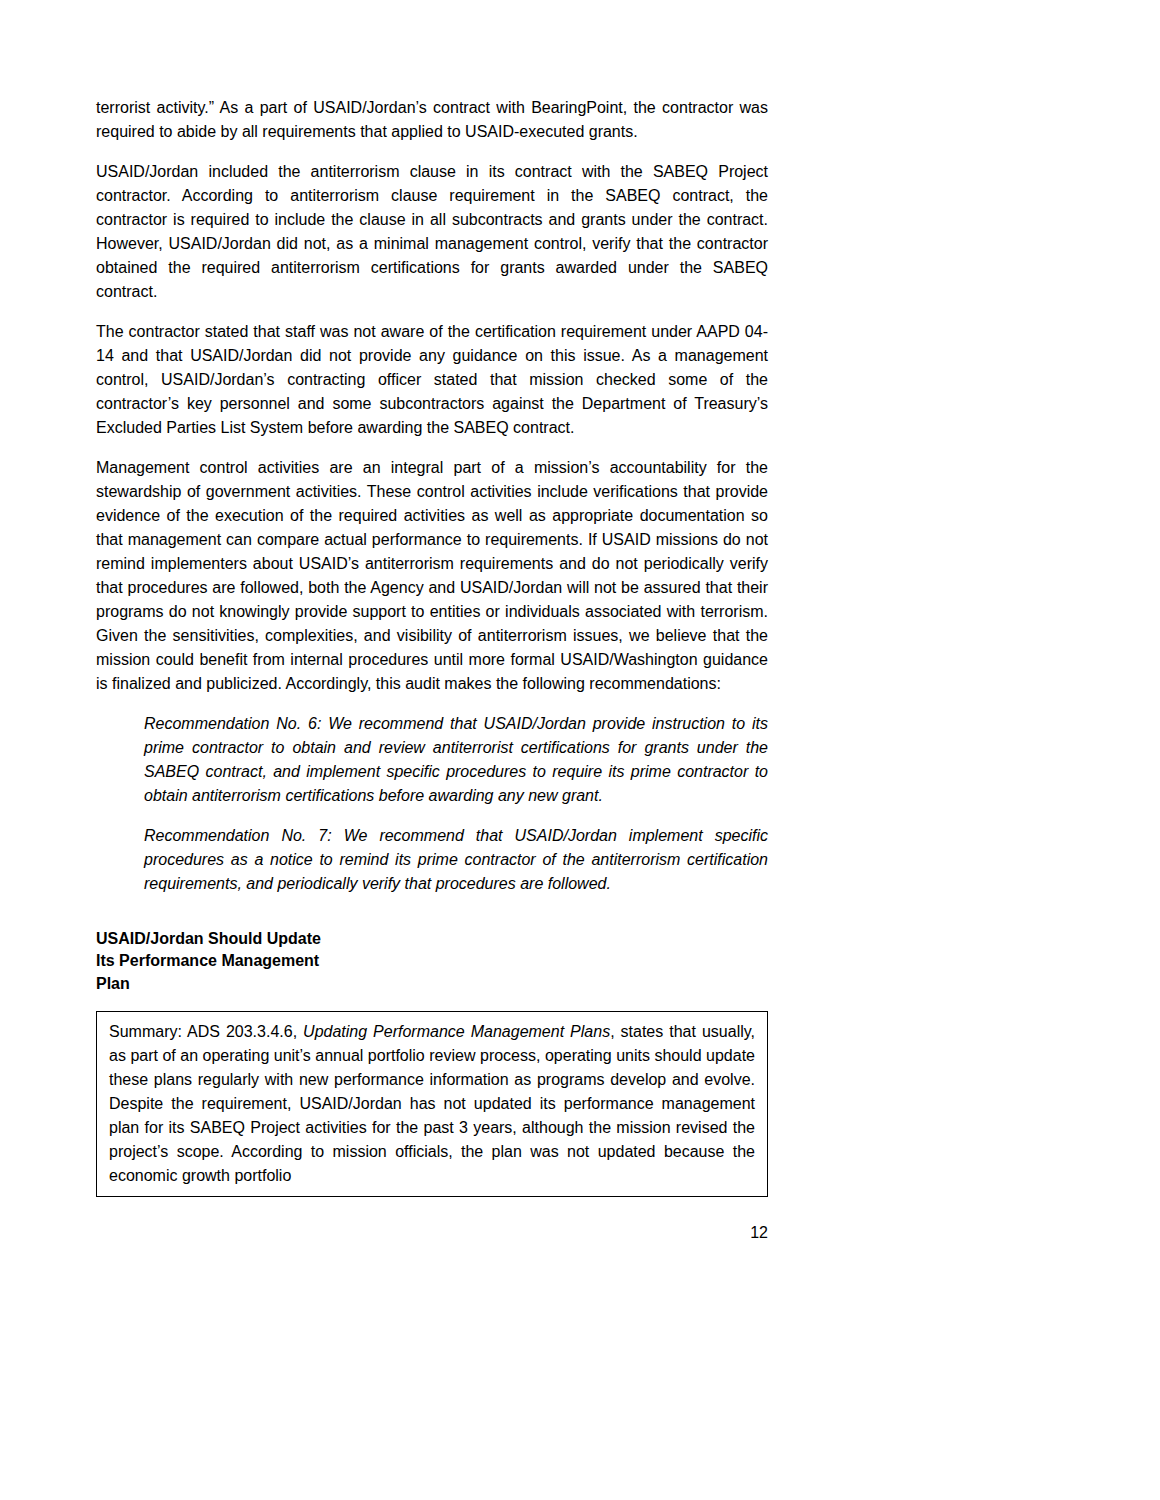terrorist activity.” As a part of USAID/Jordan’s contract with BearingPoint, the contractor was required to abide by all requirements that applied to USAID-executed grants.
USAID/Jordan included the antiterrorism clause in its contract with the SABEQ Project contractor. According to antiterrorism clause requirement in the SABEQ contract, the contractor is required to include the clause in all subcontracts and grants under the contract. However, USAID/Jordan did not, as a minimal management control, verify that the contractor obtained the required antiterrorism certifications for grants awarded under the SABEQ contract.
The contractor stated that staff was not aware of the certification requirement under AAPD 04-14 and that USAID/Jordan did not provide any guidance on this issue. As a management control, USAID/Jordan’s contracting officer stated that mission checked some of the contractor’s key personnel and some subcontractors against the Department of Treasury’s Excluded Parties List System before awarding the SABEQ contract.
Management control activities are an integral part of a mission’s accountability for the stewardship of government activities. These control activities include verifications that provide evidence of the execution of the required activities as well as appropriate documentation so that management can compare actual performance to requirements. If USAID missions do not remind implementers about USAID’s antiterrorism requirements and do not periodically verify that procedures are followed, both the Agency and USAID/Jordan will not be assured that their programs do not knowingly provide support to entities or individuals associated with terrorism. Given the sensitivities, complexities, and visibility of antiterrorism issues, we believe that the mission could benefit from internal procedures until more formal USAID/Washington guidance is finalized and publicized. Accordingly, this audit makes the following recommendations:
Recommendation No. 6: We recommend that USAID/Jordan provide instruction to its prime contractor to obtain and review antiterrorist certifications for grants under the SABEQ contract, and implement specific procedures to require its prime contractor to obtain antiterrorism certifications before awarding any new grant.
Recommendation No. 7: We recommend that USAID/Jordan implement specific procedures as a notice to remind its prime contractor of the antiterrorism certification requirements, and periodically verify that procedures are followed.
USAID/Jordan Should Update
Its Performance Management
Plan
Summary: ADS 203.3.4.6, Updating Performance Management Plans, states that usually, as part of an operating unit’s annual portfolio review process, operating units should update these plans regularly with new performance information as programs develop and evolve. Despite the requirement, USAID/Jordan has not updated its performance management plan for its SABEQ Project activities for the past 3 years, although the mission revised the project’s scope. According to mission officials, the plan was not updated because the economic growth portfolio
12